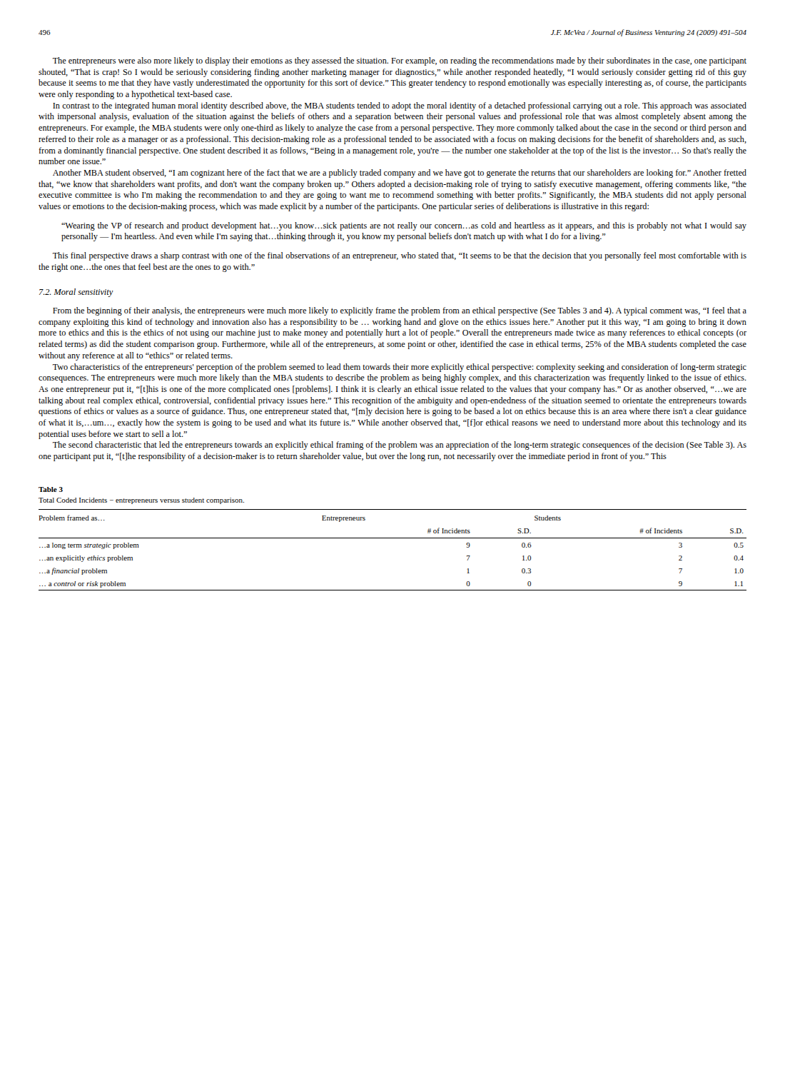496 J.F. McVea / Journal of Business Venturing 24 (2009) 491–504
The entrepreneurs were also more likely to display their emotions as they assessed the situation. For example, on reading the recommendations made by their subordinates in the case, one participant shouted, “That is crap! So I would be seriously considering finding another marketing manager for diagnostics,” while another responded heatedly, “I would seriously consider getting rid of this guy because it seems to me that they have vastly underestimated the opportunity for this sort of device.” This greater tendency to respond emotionally was especially interesting as, of course, the participants were only responding to a hypothetical text-based case.
In contrast to the integrated human moral identity described above, the MBA students tended to adopt the moral identity of a detached professional carrying out a role. This approach was associated with impersonal analysis, evaluation of the situation against the beliefs of others and a separation between their personal values and professional role that was almost completely absent among the entrepreneurs. For example, the MBA students were only one-third as likely to analyze the case from a personal perspective. They more commonly talked about the case in the second or third person and referred to their role as a manager or as a professional. This decision-making role as a professional tended to be associated with a focus on making decisions for the benefit of shareholders and, as such, from a dominantly financial perspective. One student described it as follows, “Being in a management role, you're — the number one stakeholder at the top of the list is the investor… So that's really the number one issue.”
Another MBA student observed, “I am cognizant here of the fact that we are a publicly traded company and we have got to generate the returns that our shareholders are looking for.” Another fretted that, “we know that shareholders want profits, and don't want the company broken up.” Others adopted a decision-making role of trying to satisfy executive management, offering comments like, “the executive committee is who I'm making the recommendation to and they are going to want me to recommend something with better profits.” Significantly, the MBA students did not apply personal values or emotions to the decision-making process, which was made explicit by a number of the participants. One particular series of deliberations is illustrative in this regard:
“Wearing the VP of research and product development hat…you know…sick patients are not really our concern…as cold and heartless as it appears, and this is probably not what I would say personally — I'm heartless. And even while I'm saying that…thinking through it, you know my personal beliefs don't match up with what I do for a living.”
This final perspective draws a sharp contrast with one of the final observations of an entrepreneur, who stated that, “It seems to be that the decision that you personally feel most comfortable with is the right one…the ones that feel best are the ones to go with.”
7.2. Moral sensitivity
From the beginning of their analysis, the entrepreneurs were much more likely to explicitly frame the problem from an ethical perspective (See Tables 3 and 4). A typical comment was, “I feel that a company exploiting this kind of technology and innovation also has a responsibility to be … working hand and glove on the ethics issues here.” Another put it this way, “I am going to bring it down more to ethics and this is the ethics of not using our machine just to make money and potentially hurt a lot of people.” Overall the entrepreneurs made twice as many references to ethical concepts (or related terms) as did the student comparison group. Furthermore, while all of the entrepreneurs, at some point or other, identified the case in ethical terms, 25% of the MBA students completed the case without any reference at all to “ethics” or related terms.
Two characteristics of the entrepreneurs' perception of the problem seemed to lead them towards their more explicitly ethical perspective: complexity seeking and consideration of long-term strategic consequences. The entrepreneurs were much more likely than the MBA students to describe the problem as being highly complex, and this characterization was frequently linked to the issue of ethics. As one entrepreneur put it, “[t]his is one of the more complicated ones [problems]. I think it is clearly an ethical issue related to the values that your company has.” Or as another observed, “…we are talking about real complex ethical, controversial, confidential privacy issues here.” This recognition of the ambiguity and open-endedness of the situation seemed to orientate the entrepreneurs towards questions of ethics or values as a source of guidance. Thus, one entrepreneur stated that, “[m]y decision here is going to be based a lot on ethics because this is an area where there isn't a clear guidance of what it is,…um…, exactly how the system is going to be used and what its future is.” While another observed that, “[f]or ethical reasons we need to understand more about this technology and its potential uses before we start to sell a lot.”
The second characteristic that led the entrepreneurs towards an explicitly ethical framing of the problem was an appreciation of the long-term strategic consequences of the decision (See Table 3). As one participant put it, “[t]he responsibility of a decision-maker is to return shareholder value, but over the long run, not necessarily over the immediate period in front of you.” This
Table 3
Total Coded Incidents − entrepreneurs versus student comparison.
| Problem framed as… | Entrepreneurs | Students |
| --- | --- | --- |
| | # of Incidents | S.D. | # of Incidents | S.D. |
| …a long term strategic problem | 9 | 0.6 | 3 | 0.5 |
| …an explicitly ethics problem | 7 | 1.0 | 2 | 0.4 |
| …a financial problem | 1 | 0.3 | 7 | 1.0 |
| … a control or risk problem | 0 | 0 | 9 | 1.1 |